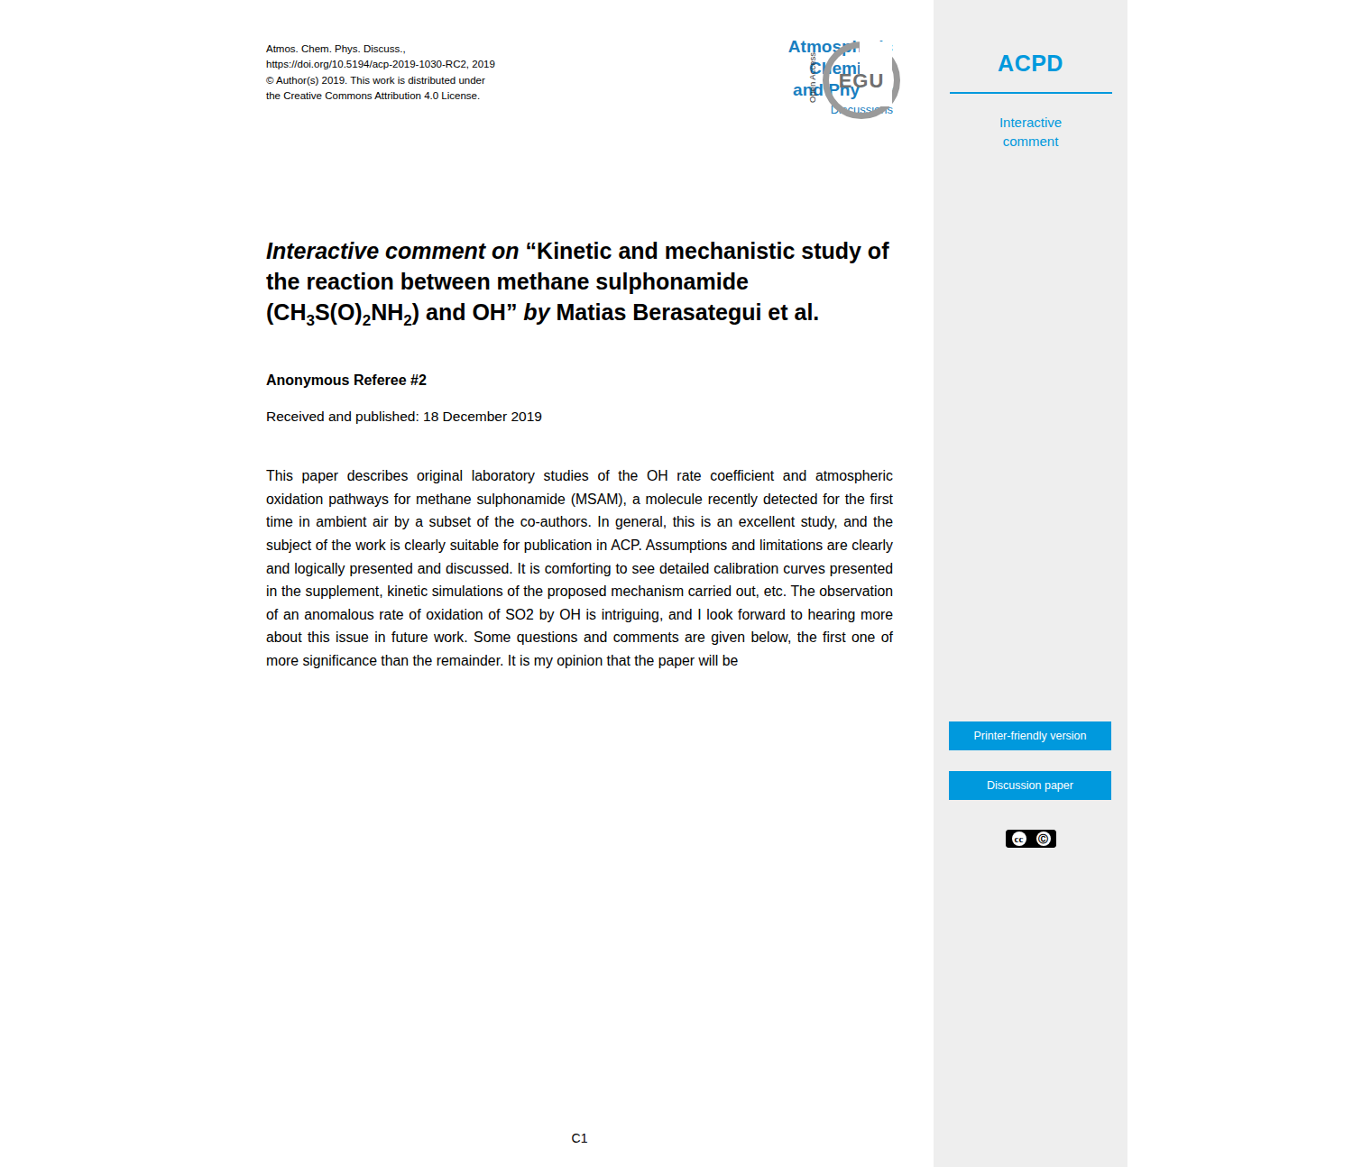ACPD
Interactive
comment
Printer-friendly version Discussion paper
cc Ⓒ
Atmos. Chem. Phys. Discuss.,
https://doi.org/10.5194/acp-2019-1030-RC2, 2019
© Author(s) 2019. This work is distributed under
the Creative Commons Attribution 4.0 License.
Open Access
EGU
Atmospheric
Chemistry
and Physics
Discussions
Interactive comment on “Kinetic and mechanistic study of the reaction between methane sulphonamide (CH3S(O)2NH2) and OH” by Matias Berasategui et al.
Anonymous Referee #2
Received and published: 18 December 2019
This paper describes original laboratory studies of the OH rate coefficient and atmospheric oxidation pathways for methane sulphonamide (MSAM), a molecule recently detected for the first time in ambient air by a subset of the co-authors. In general, this is an excellent study, and the subject of the work is clearly suitable for publication in ACP. Assumptions and limitations are clearly and logically presented and discussed. It is comforting to see detailed calibration curves presented in the supplement, kinetic simulations of the proposed mechanism carried out, etc. The observation of an anomalous rate of oxidation of SO2 by OH is intriguing, and I look forward to hearing more about this issue in future work. Some questions and comments are given below, the first one of more significance than the remainder. It is my opinion that the paper will be
C1